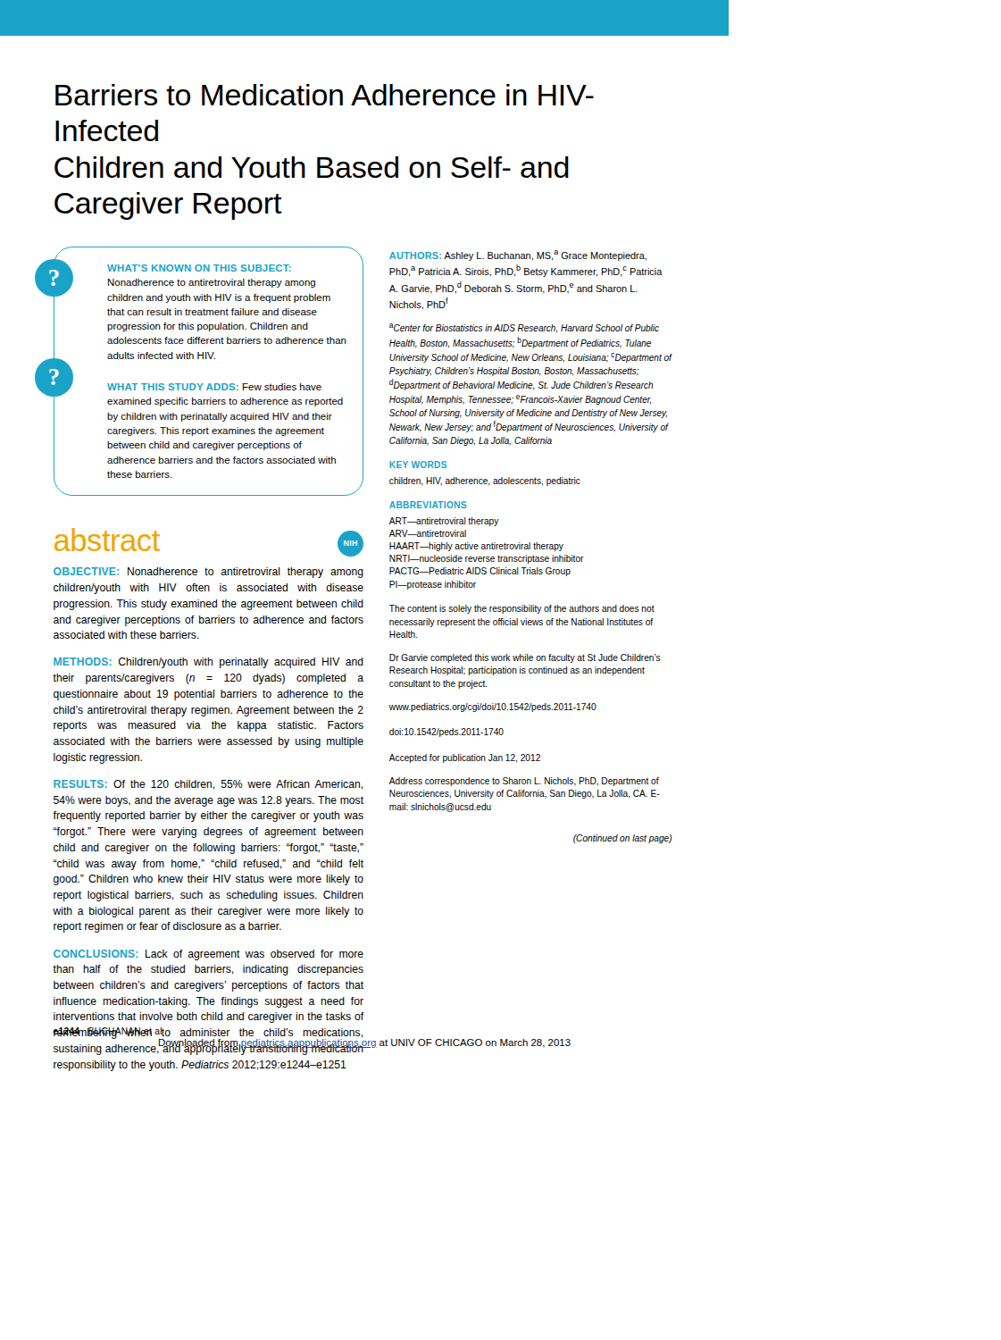Barriers to Medication Adherence in HIV-Infected
Children and Youth Based on Self- and Caregiver Report
?
?
WHAT’S KNOWN ON THIS SUBJECT: Nonadherence to antiretroviral therapy among children and youth with HIV is a frequent problem that can result in treatment failure and disease progression for this population. Children and adolescents face different barriers to adherence than adults infected with HIV.
WHAT THIS STUDY ADDS: Few studies have examined specific barriers to adherence as reported by children with perinatally acquired HIV and their caregivers. This report examines the agreement between child and caregiver perceptions of adherence barriers and the factors associated with these barriers.
abstract
NIH
OBJECTIVE: Nonadherence to antiretroviral therapy among children/youth with HIV often is associated with disease progression. This study examined the agreement between child and caregiver perceptions of barriers to adherence and factors associated with these barriers.
METHODS: Children/youth with perinatally acquired HIV and their parents/caregivers (n = 120 dyads) completed a questionnaire about 19 potential barriers to adherence to the child’s antiretroviral therapy regimen. Agreement between the 2 reports was measured via the kappa statistic. Factors associated with the barriers were assessed by using multiple logistic regression.
RESULTS: Of the 120 children, 55% were African American, 54% were boys, and the average age was 12.8 years. The most frequently reported barrier by either the caregiver or youth was “forgot.” There were varying degrees of agreement between child and caregiver on the following barriers: “forgot,” “taste,” “child was away from home,” “child refused,” and “child felt good.” Children who knew their HIV status were more likely to report logistical barriers, such as scheduling issues. Children with a biological parent as their caregiver were more likely to report regimen or fear of disclosure as a barrier.
CONCLUSIONS: Lack of agreement was observed for more than half of the studied barriers, indicating discrepancies between children’s and caregivers’ perceptions of factors that influence medication-taking. The findings suggest a need for interventions that involve both child and caregiver in the tasks of remembering when to administer the child’s medications, sustaining adherence, and appropriately transitioning medication responsibility to the youth. Pediatrics 2012;129:e1244–e1251
AUTHORS: Ashley L. Buchanan, MS,a Grace Montepiedra, PhD,a Patricia A. Sirois, PhD,b Betsy Kammerer, PhD,c Patricia A. Garvie, PhD,d Deborah S. Storm, PhD,e and Sharon L. Nichols, PhDf
aCenter for Biostatistics in AIDS Research, Harvard School of Public Health, Boston, Massachusetts; bDepartment of Pediatrics, Tulane University School of Medicine, New Orleans, Louisiana; cDepartment of Psychiatry, Children’s Hospital Boston, Boston, Massachusetts; dDepartment of Behavioral Medicine, St. Jude Children’s Research Hospital, Memphis, Tennessee; eFrancois-Xavier Bagnoud Center, School of Nursing, University of Medicine and Dentistry of New Jersey, Newark, New Jersey; and fDepartment of Neurosciences, University of California, San Diego, La Jolla, California
KEY WORDS
children, HIV, adherence, adolescents, pediatric
ABBREVIATIONS
ART—antiretroviral therapy
ARV—antiretroviral
HAART—highly active antiretroviral therapy
NRTI—nucleoside reverse transcriptase inhibitor
PACTG—Pediatric AIDS Clinical Trials Group
PI—protease inhibitor
The content is solely the responsibility of the authors and does not necessarily represent the official views of the National Institutes of Health.
Dr Garvie completed this work while on faculty at St Jude Children’s Research Hospital; participation is continued as an independent consultant to the project.
www.pediatrics.org/cgi/doi/10.1542/peds.2011-1740
doi:10.1542/peds.2011-1740
Accepted for publication Jan 12, 2012
Address correspondence to Sharon L. Nichols, PhD, Department of Neurosciences, University of California, San Diego, La Jolla, CA. E-mail: slnichols@ucsd.edu
(Continued on last page)
e1244 BUCHANAN et al
Downloaded from pediatrics.aappublications.org at UNIV OF CHICAGO on March 28, 2013